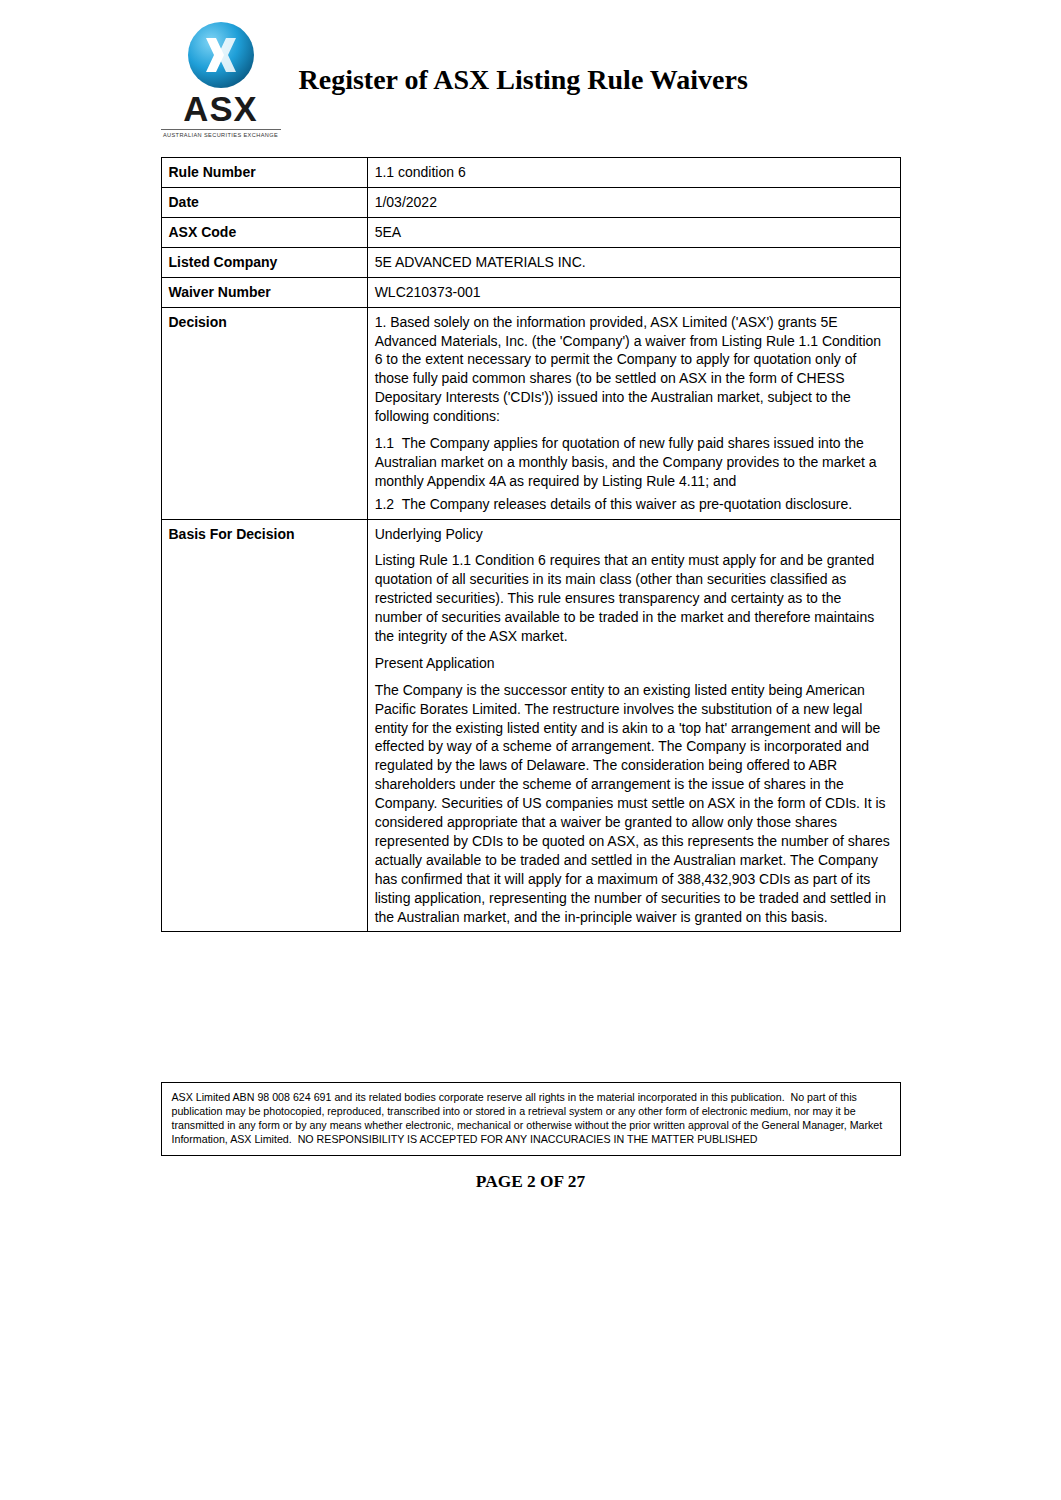ASX
AUSTRALIAN SECURITIES EXCHANGE
Register of ASX Listing Rule Waivers
| Rule Number | 1.1 condition 6 |
| Date | 1/03/2022 |
| ASX Code | 5EA |
| Listed Company | 5E ADVANCED MATERIALS INC. |
| Waiver Number | WLC210373-001 |
| Decision | 1. Based solely on the information provided, ASX Limited ('ASX') grants 5E Advanced Materials, Inc. (the 'Company') a waiver from Listing Rule 1.1 Condition 6 to the extent necessary to permit the Company to apply for quotation only of those fully paid common shares (to be settled on ASX in the form of CHESS Depositary Interests ('CDIs')) issued into the Australian market, subject to the following conditions: 1.1 The Company applies for quotation of new fully paid shares issued into the Australian market on a monthly basis, and the Company provides to the market a monthly Appendix 4A as required by Listing Rule 4.11; and 1.2 The Company releases details of this waiver as pre-quotation disclosure. |
| Basis For Decision | Underlying Policy Listing Rule 1.1 Condition 6 requires that an entity must apply for and be granted quotation of all securities in its main class (other than securities classified as restricted securities). This rule ensures transparency and certainty as to the number of securities available to be traded in the market and therefore maintains the integrity of the ASX market. Present Application The Company is the successor entity to an existing listed entity being American Pacific Borates Limited. The restructure involves the substitution of a new legal entity for the existing listed entity and is akin to a 'top hat' arrangement and will be effected by way of a scheme of arrangement. The Company is incorporated and regulated by the laws of Delaware. The consideration being offered to ABR shareholders under the scheme of arrangement is the issue of shares in the Company. Securities of US companies must settle on ASX in the form of CDIs. It is considered appropriate that a waiver be granted to allow only those shares represented by CDIs to be quoted on ASX, as this represents the number of shares actually available to be traded and settled in the Australian market. The Company has confirmed that it will apply for a maximum of 388,432,903 CDIs as part of its listing application, representing the number of securities to be traded and settled in the Australian market, and the in-principle waiver is granted on this basis. |
ASX Limited ABN 98 008 624 691 and its related bodies corporate reserve all rights in the material incorporated in this publication. No part of this publication may be photocopied, reproduced, transcribed into or stored in a retrieval system or any other form of electronic medium, nor may it be transmitted in any form or by any means whether electronic, mechanical or otherwise without the prior written approval of the General Manager, Market Information, ASX Limited. NO RESPONSIBILITY IS ACCEPTED FOR ANY INACCURACIES IN THE MATTER PUBLISHED
PAGE 2 OF 27